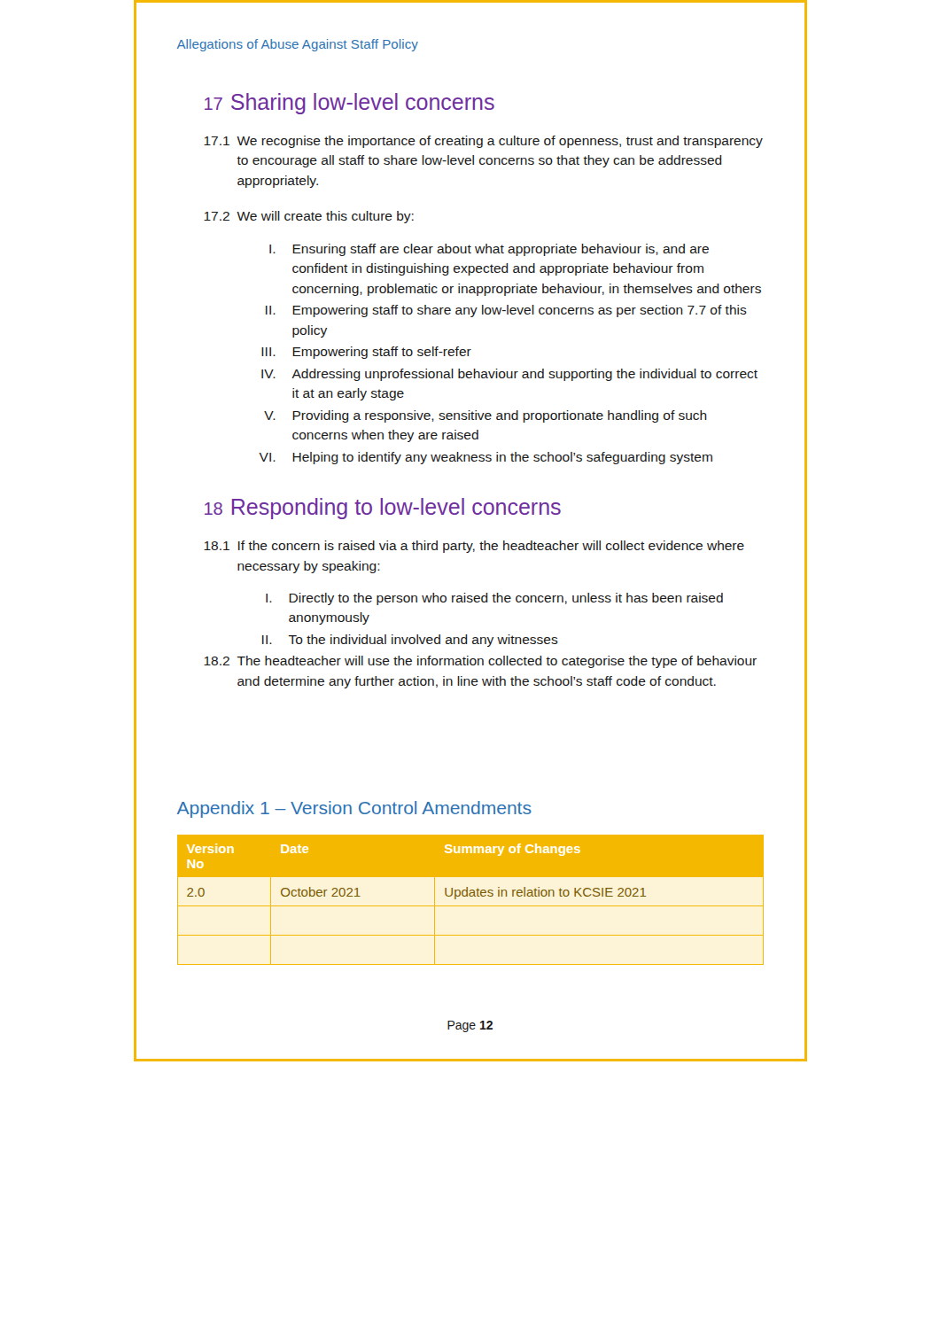Allegations of Abuse Against Staff Policy
17 Sharing low-level concerns
17.1 We recognise the importance of creating a culture of openness, trust and transparency to encourage all staff to share low-level concerns so that they can be addressed appropriately.
17.2 We will create this culture by:
I. Ensuring staff are clear about what appropriate behaviour is, and are confident in distinguishing expected and appropriate behaviour from concerning, problematic or inappropriate behaviour, in themselves and others
II. Empowering staff to share any low-level concerns as per section 7.7 of this policy
III. Empowering staff to self-refer
IV. Addressing unprofessional behaviour and supporting the individual to correct it at an early stage
V. Providing a responsive, sensitive and proportionate handling of such concerns when they are raised
VI. Helping to identify any weakness in the school’s safeguarding system
18 Responding to low-level concerns
18.1 If the concern is raised via a third party, the headteacher will collect evidence where necessary by speaking:
I. Directly to the person who raised the concern, unless it has been raised anonymously
II. To the individual involved and any witnesses
18.2 The headteacher will use the information collected to categorise the type of behaviour and determine any further action, in line with the school’s staff code of conduct.
Appendix 1 – Version Control Amendments
| Version No | Date | Summary of Changes |
| --- | --- | --- |
| 2.0 | October 2021 | Updates in relation to KCSIE 2021 |
Page 12